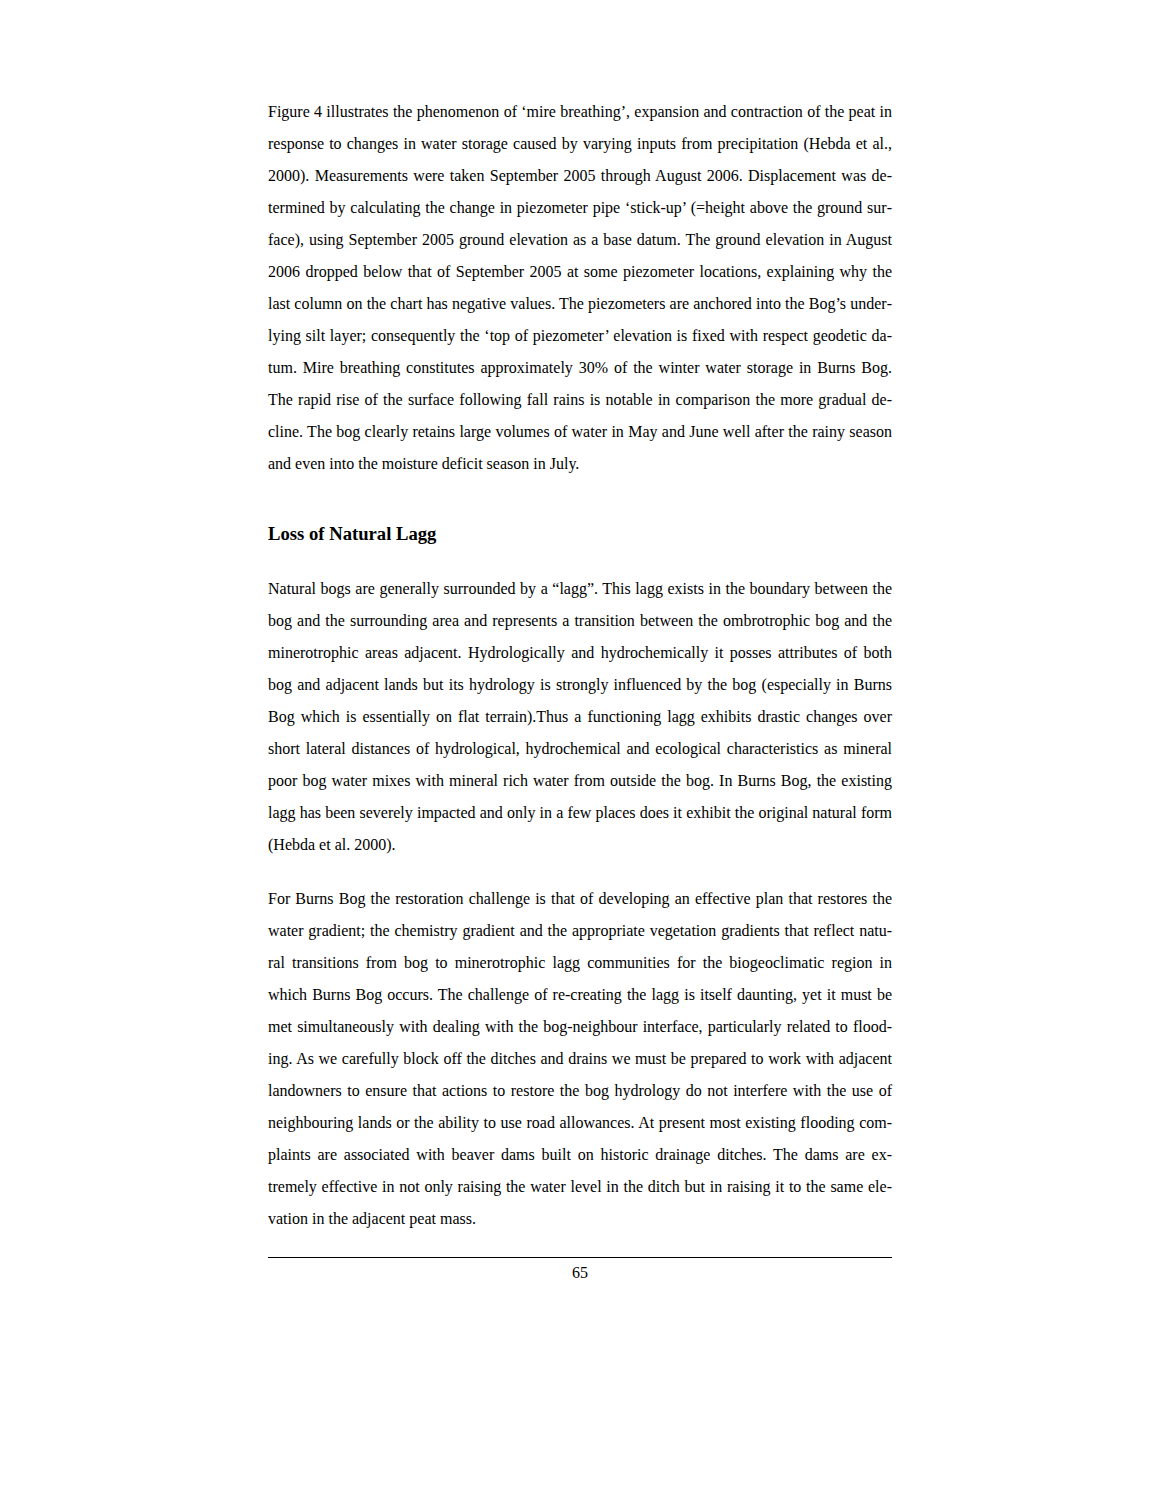Figure 4 illustrates the phenomenon of ‘mire breathing’, expansion and contraction of the peat in response to changes in water storage caused by varying inputs from precipitation (Hebda et al., 2000). Measurements were taken September 2005 through August 2006. Displacement was determined by calculating the change in piezometer pipe ‘stick-up’ (=height above the ground surface), using September 2005 ground elevation as a base datum. The ground elevation in August 2006 dropped below that of September 2005 at some piezometer locations, explaining why the last column on the chart has negative values. The piezometers are anchored into the Bog’s underlying silt layer; consequently the ‘top of piezometer’ elevation is fixed with respect geodetic datum. Mire breathing constitutes approximately 30% of the winter water storage in Burns Bog. The rapid rise of the surface following fall rains is notable in comparison the more gradual decline. The bog clearly retains large volumes of water in May and June well after the rainy season and even into the moisture deficit season in July.
Loss of Natural Lagg
Natural bogs are generally surrounded by a “lagg”. This lagg exists in the boundary between the bog and the surrounding area and represents a transition between the ombrotrophic bog and the minerotrophic areas adjacent. Hydrologically and hydrochemically it posses attributes of both bog and adjacent lands but its hydrology is strongly influenced by the bog (especially in Burns Bog which is essentially on flat terrain).Thus a functioning lagg exhibits drastic changes over short lateral distances of hydrological, hydrochemical and ecological characteristics as mineral poor bog water mixes with mineral rich water from outside the bog. In Burns Bog, the existing lagg has been severely impacted and only in a few places does it exhibit the original natural form (Hebda et al. 2000).
For Burns Bog the restoration challenge is that of developing an effective plan that restores the water gradient; the chemistry gradient and the appropriate vegetation gradients that reflect natural transitions from bog to minerotrophic lagg communities for the biogeoclimatic region in which Burns Bog occurs. The challenge of re-creating the lagg is itself daunting, yet it must be met simultaneously with dealing with the bog-neighbour interface, particularly related to flooding. As we carefully block off the ditches and drains we must be prepared to work with adjacent landowners to ensure that actions to restore the bog hydrology do not interfere with the use of neighbouring lands or the ability to use road allowances. At present most existing flooding complaints are associated with beaver dams built on historic drainage ditches. The dams are extremely effective in not only raising the water level in the ditch but in raising it to the same elevation in the adjacent peat mass.
65